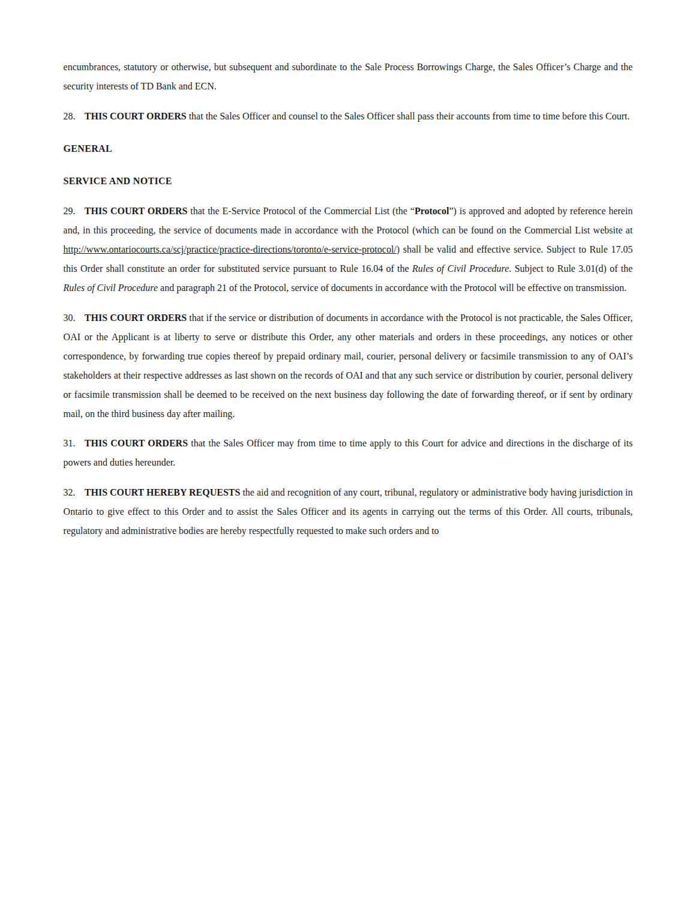encumbrances, statutory or otherwise, but subsequent and subordinate to the Sale Process Borrowings Charge, the Sales Officer’s Charge and the security interests of TD Bank and ECN.
28. THIS COURT ORDERS that the Sales Officer and counsel to the Sales Officer shall pass their accounts from time to time before this Court.
GENERAL
SERVICE AND NOTICE
29. THIS COURT ORDERS that the E-Service Protocol of the Commercial List (the “Protocol”) is approved and adopted by reference herein and, in this proceeding, the service of documents made in accordance with the Protocol (which can be found on the Commercial List website at http://www.ontariocourts.ca/scj/practice/practice-directions/toronto/e-service-protocol/) shall be valid and effective service. Subject to Rule 17.05 this Order shall constitute an order for substituted service pursuant to Rule 16.04 of the Rules of Civil Procedure. Subject to Rule 3.01(d) of the Rules of Civil Procedure and paragraph 21 of the Protocol, service of documents in accordance with the Protocol will be effective on transmission.
30. THIS COURT ORDERS that if the service or distribution of documents in accordance with the Protocol is not practicable, the Sales Officer, OAI or the Applicant is at liberty to serve or distribute this Order, any other materials and orders in these proceedings, any notices or other correspondence, by forwarding true copies thereof by prepaid ordinary mail, courier, personal delivery or facsimile transmission to any of OAI’s stakeholders at their respective addresses as last shown on the records of OAI and that any such service or distribution by courier, personal delivery or facsimile transmission shall be deemed to be received on the next business day following the date of forwarding thereof, or if sent by ordinary mail, on the third business day after mailing.
31. THIS COURT ORDERS that the Sales Officer may from time to time apply to this Court for advice and directions in the discharge of its powers and duties hereunder.
32. THIS COURT HEREBY REQUESTS the aid and recognition of any court, tribunal, regulatory or administrative body having jurisdiction in Ontario to give effect to this Order and to assist the Sales Officer and its agents in carrying out the terms of this Order. All courts, tribunals, regulatory and administrative bodies are hereby respectfully requested to make such orders and to